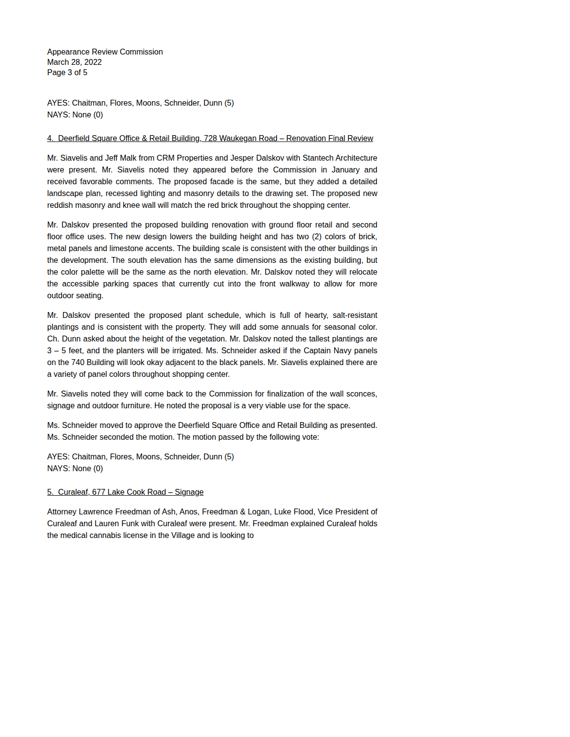Appearance Review Commission
March 28, 2022
Page 3 of 5
AYES: Chaitman, Flores, Moons, Schneider, Dunn (5)
NAYS: None (0)
4. Deerfield Square Office & Retail Building, 728 Waukegan Road – Renovation Final Review
Mr. Siavelis and Jeff Malk from CRM Properties and Jesper Dalskov with Stantech Architecture were present. Mr. Siavelis noted they appeared before the Commission in January and received favorable comments. The proposed facade is the same, but they added a detailed landscape plan, recessed lighting and masonry details to the drawing set. The proposed new reddish masonry and knee wall will match the red brick throughout the shopping center.
Mr. Dalskov presented the proposed building renovation with ground floor retail and second floor office uses. The new design lowers the building height and has two (2) colors of brick, metal panels and limestone accents. The building scale is consistent with the other buildings in the development. The south elevation has the same dimensions as the existing building, but the color palette will be the same as the north elevation. Mr. Dalskov noted they will relocate the accessible parking spaces that currently cut into the front walkway to allow for more outdoor seating.
Mr. Dalskov presented the proposed plant schedule, which is full of hearty, salt-resistant plantings and is consistent with the property. They will add some annuals for seasonal color. Ch. Dunn asked about the height of the vegetation. Mr. Dalskov noted the tallest plantings are 3 – 5 feet, and the planters will be irrigated. Ms. Schneider asked if the Captain Navy panels on the 740 Building will look okay adjacent to the black panels. Mr. Siavelis explained there are a variety of panel colors throughout shopping center.
Mr. Siavelis noted they will come back to the Commission for finalization of the wall sconces, signage and outdoor furniture. He noted the proposal is a very viable use for the space.
Ms. Schneider moved to approve the Deerfield Square Office and Retail Building as presented. Ms. Schneider seconded the motion. The motion passed by the following vote:
AYES: Chaitman, Flores, Moons, Schneider, Dunn (5)
NAYS: None (0)
5. Curaleaf, 677 Lake Cook Road – Signage
Attorney Lawrence Freedman of Ash, Anos, Freedman & Logan, Luke Flood, Vice President of Curaleaf and Lauren Funk with Curaleaf were present. Mr. Freedman explained Curaleaf holds the medical cannabis license in the Village and is looking to